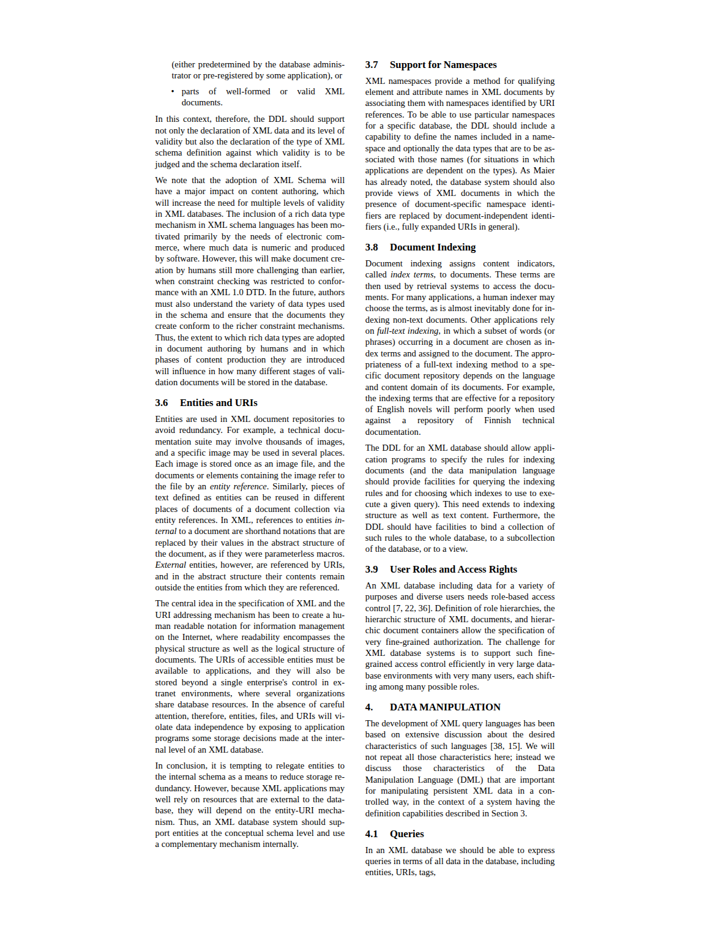(either predetermined by the database administrator or pre-registered by some application), or
parts of well-formed or valid XML documents.
In this context, therefore, the DDL should support not only the declaration of XML data and its level of validity but also the declaration of the type of XML schema definition against which validity is to be judged and the schema declaration itself.
We note that the adoption of XML Schema will have a major impact on content authoring, which will increase the need for multiple levels of validity in XML databases. The inclusion of a rich data type mechanism in XML schema languages has been motivated primarily by the needs of electronic commerce, where much data is numeric and produced by software. However, this will make document creation by humans still more challenging than earlier, when constraint checking was restricted to conformance with an XML 1.0 DTD. In the future, authors must also understand the variety of data types used in the schema and ensure that the documents they create conform to the richer constraint mechanisms. Thus, the extent to which rich data types are adopted in document authoring by humans and in which phases of content production they are introduced will influence in how many different stages of validation documents will be stored in the database.
3.6 Entities and URIs
Entities are used in XML document repositories to avoid redundancy. For example, a technical documentation suite may involve thousands of images, and a specific image may be used in several places. Each image is stored once as an image file, and the documents or elements containing the image refer to the file by an entity reference. Similarly, pieces of text defined as entities can be reused in different places of documents of a document collection via entity references. In XML, references to entities internal to a document are shorthand notations that are replaced by their values in the abstract structure of the document, as if they were parameterless macros. External entities, however, are referenced by URIs, and in the abstract structure their contents remain outside the entities from which they are referenced.
The central idea in the specification of XML and the URI addressing mechanism has been to create a human readable notation for information management on the Internet, where readability encompasses the physical structure as well as the logical structure of documents. The URIs of accessible entities must be available to applications, and they will also be stored beyond a single enterprise's control in extranet environments, where several organizations share database resources. In the absence of careful attention, therefore, entities, files, and URIs will violate data independence by exposing to application programs some storage decisions made at the internal level of an XML database.
In conclusion, it is tempting to relegate entities to the internal schema as a means to reduce storage redundancy. However, because XML applications may well rely on resources that are external to the database, they will depend on the entity-URI mechanism. Thus, an XML database system should support entities at the conceptual schema level and use a complementary mechanism internally.
3.7 Support for Namespaces
XML namespaces provide a method for qualifying element and attribute names in XML documents by associating them with namespaces identified by URI references. To be able to use particular namespaces for a specific database, the DDL should include a capability to define the names included in a namespace and optionally the data types that are to be associated with those names (for situations in which applications are dependent on the types). As Maier has already noted, the database system should also provide views of XML documents in which the presence of document-specific namespace identifiers are replaced by document-independent identifiers (i.e., fully expanded URIs in general).
3.8 Document Indexing
Document indexing assigns content indicators, called index terms, to documents. These terms are then used by retrieval systems to access the documents. For many applications, a human indexer may choose the terms, as is almost inevitably done for indexing non-text documents. Other applications rely on full-text indexing, in which a subset of words (or phrases) occurring in a document are chosen as index terms and assigned to the document. The appropriateness of a full-text indexing method to a specific document repository depends on the language and content domain of its documents. For example, the indexing terms that are effective for a repository of English novels will perform poorly when used against a repository of Finnish technical documentation.
The DDL for an XML database should allow application programs to specify the rules for indexing documents (and the data manipulation language should provide facilities for querying the indexing rules and for choosing which indexes to use to execute a given query). This need extends to indexing structure as well as text content. Furthermore, the DDL should have facilities to bind a collection of such rules to the whole database, to a subcollection of the database, or to a view.
3.9 User Roles and Access Rights
An XML database including data for a variety of purposes and diverse users needs role-based access control [7, 22, 36]. Definition of role hierarchies, the hierarchic structure of XML documents, and hierarchic document containers allow the specification of very fine-grained authorization. The challenge for XML database systems is to support such fine-grained access control efficiently in very large database environments with very many users, each shifting among many possible roles.
4. DATA MANIPULATION
The development of XML query languages has been based on extensive discussion about the desired characteristics of such languages [38, 15]. We will not repeat all those characteristics here; instead we discuss those characteristics of the Data Manipulation Language (DML) that are important for manipulating persistent XML data in a controlled way, in the context of a system having the definition capabilities described in Section 3.
4.1 Queries
In an XML database we should be able to express queries in terms of all data in the database, including entities, URIs, tags,